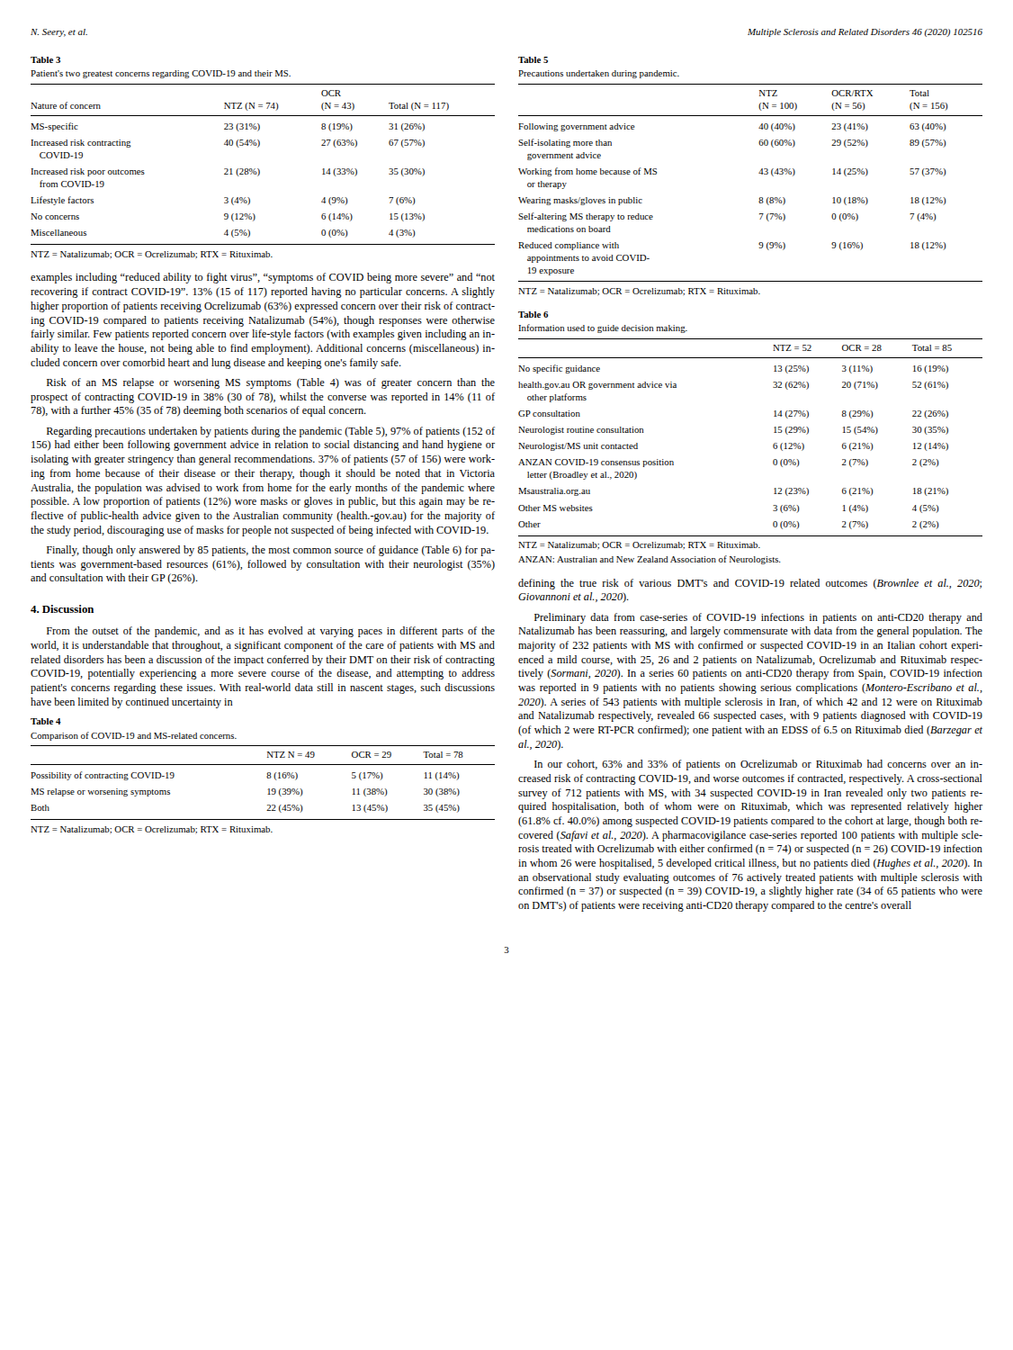N. Seery, et al.
Multiple Sclerosis and Related Disorders 46 (2020) 102516
Table 3
Patient's two greatest concerns regarding COVID-19 and their MS.
| Nature of concern | NTZ (N = 74) | OCR (N = 43) | Total (N = 117) |
| --- | --- | --- | --- |
| MS-specific | 23 (31%) | 8 (19%) | 31 (26%) |
| Increased risk contracting COVID-19 | 40 (54%) | 27 (63%) | 67 (57%) |
| Increased risk poor outcomes from COVID-19 | 21 (28%) | 14 (33%) | 35 (30%) |
| Lifestyle factors | 3 (4%) | 4 (9%) | 7 (6%) |
| No concerns | 9 (12%) | 6 (14%) | 15 (13%) |
| Miscellaneous | 4 (5%) | 0 (0%) | 4 (3%) |
NTZ = Natalizumab; OCR = Ocrelizumab; RTX = Rituximab.
examples including “reduced ability to fight virus”, “symptoms of COVID being more severe” and “not recovering if contract COVID-19”. 13% (15 of 117) reported having no particular concerns. A slightly higher proportion of patients receiving Ocrelizumab (63%) expressed concern over their risk of contracting COVID-19 compared to patients receiving Natalizumab (54%), though responses were otherwise fairly similar. Few patients reported concern over life-style factors (with examples given including an inability to leave the house, not being able to find employment). Additional concerns (miscellaneous) included concern over comorbid heart and lung disease and keeping one's family safe.
Risk of an MS relapse or worsening MS symptoms (Table 4) was of greater concern than the prospect of contracting COVID-19 in 38% (30 of 78), whilst the converse was reported in 14% (11 of 78), with a further 45% (35 of 78) deeming both scenarios of equal concern.
Regarding precautions undertaken by patients during the pandemic (Table 5), 97% of patients (152 of 156) had either been following government advice in relation to social distancing and hand hygiene or isolating with greater stringency than general recommendations. 37% of patients (57 of 156) were working from home because of their disease or their therapy, though it should be noted that in Victoria Australia, the population was advised to work from home for the early months of the pandemic where possible. A low proportion of patients (12%) wore masks or gloves in public, but this again may be reflective of public-health advice given to the Australian community (health.-gov.au) for the majority of the study period, discouraging use of masks for people not suspected of being infected with COVID-19.
Finally, though only answered by 85 patients, the most common source of guidance (Table 6) for patients was government-based resources (61%), followed by consultation with their neurologist (35%) and consultation with their GP (26%).
4. Discussion
From the outset of the pandemic, and as it has evolved at varying paces in different parts of the world, it is understandable that throughout, a significant component of the care of patients with MS and related disorders has been a discussion of the impact conferred by their DMT on their risk of contracting COVID-19, potentially experiencing a more severe course of the disease, and attempting to address patient's concerns regarding these issues. With real-world data still in nascent stages, such discussions have been limited by continued uncertainty in
Table 4
Comparison of COVID-19 and MS-related concerns.
| | NTZ N = 49 | OCR = 29 | Total = 78 |
| --- | --- | --- | --- |
| Possibility of contracting COVID-19 | 8 (16%) | 5 (17%) | 11 (14%) |
| MS relapse or worsening symptoms | 19 (39%) | 11 (38%) | 30 (38%) |
| Both | 22 (45%) | 13 (45%) | 35 (45%) |
NTZ = Natalizumab; OCR = Ocrelizumab; RTX = Rituximab.
Table 5
Precautions undertaken during pandemic.
| | NTZ (N = 100) | OCR/RTX (N = 56) | Total (N = 156) |
| --- | --- | --- | --- |
| Following government advice | 40 (40%) | 23 (41%) | 63 (40%) |
| Self-isolating more than government advice | 60 (60%) | 29 (52%) | 89 (57%) |
| Working from home because of MS or therapy | 43 (43%) | 14 (25%) | 57 (37%) |
| Wearing masks/gloves in public | 8 (8%) | 10 (18%) | 18 (12%) |
| Self-altering MS therapy to reduce medications on board | 7 (7%) | 0 (0%) | 7 (4%) |
| Reduced compliance with appointments to avoid COVID- 19 exposure | 9 (9%) | 9 (16%) | 18 (12%) |
NTZ = Natalizumab; OCR = Ocrelizumab; RTX = Rituximab.
Table 6
Information used to guide decision making.
| | NTZ = 52 | OCR = 28 | Total = 85 |
| --- | --- | --- | --- |
| No specific guidance | 13 (25%) | 3 (11%) | 16 (19%) |
| health.gov.au OR government advice via other platforms | 32 (62%) | 20 (71%) | 52 (61%) |
| GP consultation | 14 (27%) | 8 (29%) | 22 (26%) |
| Neurologist routine consultation | 15 (29%) | 15 (54%) | 30 (35%) |
| Neurologist/MS unit contacted | 6 (12%) | 6 (21%) | 12 (14%) |
| ANZAN COVID-19 consensus position letter (Broadley et al., 2020) | 0 (0%) | 2 (7%) | 2 (2%) |
| Msaustralia.org.au | 12 (23%) | 6 (21%) | 18 (21%) |
| Other MS websites | 3 (6%) | 1 (4%) | 4 (5%) |
| Other | 0 (0%) | 2 (7%) | 2 (2%) |
NTZ = Natalizumab; OCR = Ocrelizumab; RTX = Rituximab.
ANZAN: Australian and New Zealand Association of Neurologists.
defining the true risk of various DMT's and COVID-19 related outcomes (Brownlee et al., 2020; Giovannoni et al., 2020).
Preliminary data from case-series of COVID-19 infections in patients on anti-CD20 therapy and Natalizumab has been reassuring, and largely commensurate with data from the general population. The majority of 232 patients with MS with confirmed or suspected COVID-19 in an Italian cohort experienced a mild course, with 25, 26 and 2 patients on Natalizumab, Ocrelizumab and Rituximab respectively (Sormani, 2020). In a series 60 patients on anti-CD20 therapy from Spain, COVID-19 infection was reported in 9 patients with no patients showing serious complications (Montero-Escribano et al., 2020). A series of 543 patients with multiple sclerosis in Iran, of which 42 and 12 were on Rituximab and Natalizumab respectively, revealed 66 suspected cases, with 9 patients diagnosed with COVID-19 (of which 2 were RT-PCR confirmed); one patient with an EDSS of 6.5 on Rituximab died (Barzegar et al., 2020).
In our cohort, 63% and 33% of patients on Ocrelizumab or Rituximab had concerns over an increased risk of contracting COVID-19, and worse outcomes if contracted, respectively. A cross-sectional survey of 712 patients with MS, with 34 suspected COVID-19 in Iran revealed only two patients required hospitalisation, both of whom were on Rituximab, which was represented relatively higher (61.8% cf. 40.0%) among suspected COVID-19 patients compared to the cohort at large, though both recovered (Safavi et al., 2020). A pharmacovigilance case-series reported 100 patients with multiple sclerosis treated with Ocrelizumab with either confirmed (n = 74) or suspected (n = 26) COVID-19 infection in whom 26 were hospitalised, 5 developed critical illness, but no patients died (Hughes et al., 2020). In an observational study evaluating outcomes of 76 actively treated patients with multiple sclerosis with confirmed (n = 37) or suspected (n = 39) COVID-19, a slightly higher rate (34 of 65 patients who were on DMT's) of patients were receiving anti-CD20 therapy compared to the centre's overall
3